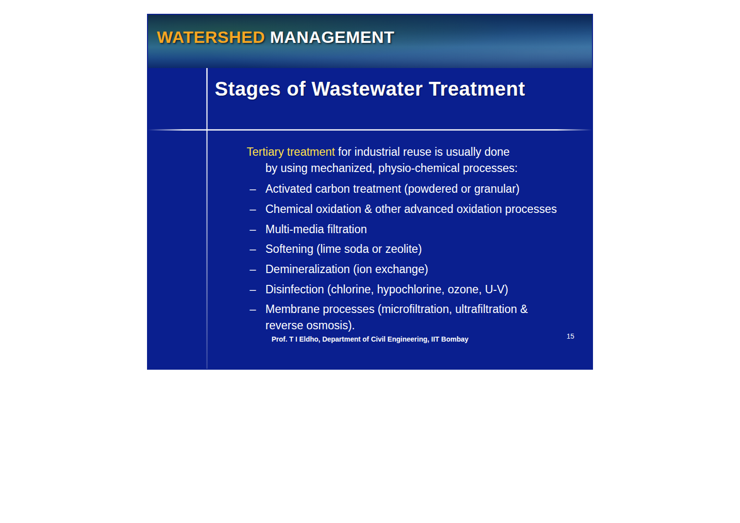WATERSHED MANAGEMENT
Stages of Wastewater Treatment
Tertiary treatment for industrial reuse is usually done by using mechanized, physio-chemical processes:
Activated carbon treatment (powdered or granular)
Chemical oxidation & other advanced oxidation processes
Multi-media filtration
Softening (lime soda or zeolite)
Demineralization (ion exchange)
Disinfection (chlorine, hypochlorine, ozone, U-V)
Membrane processes (microfiltration, ultrafiltration & reverse osmosis).
Prof. T I Eldho, Department of Civil Engineering, IIT Bombay
15